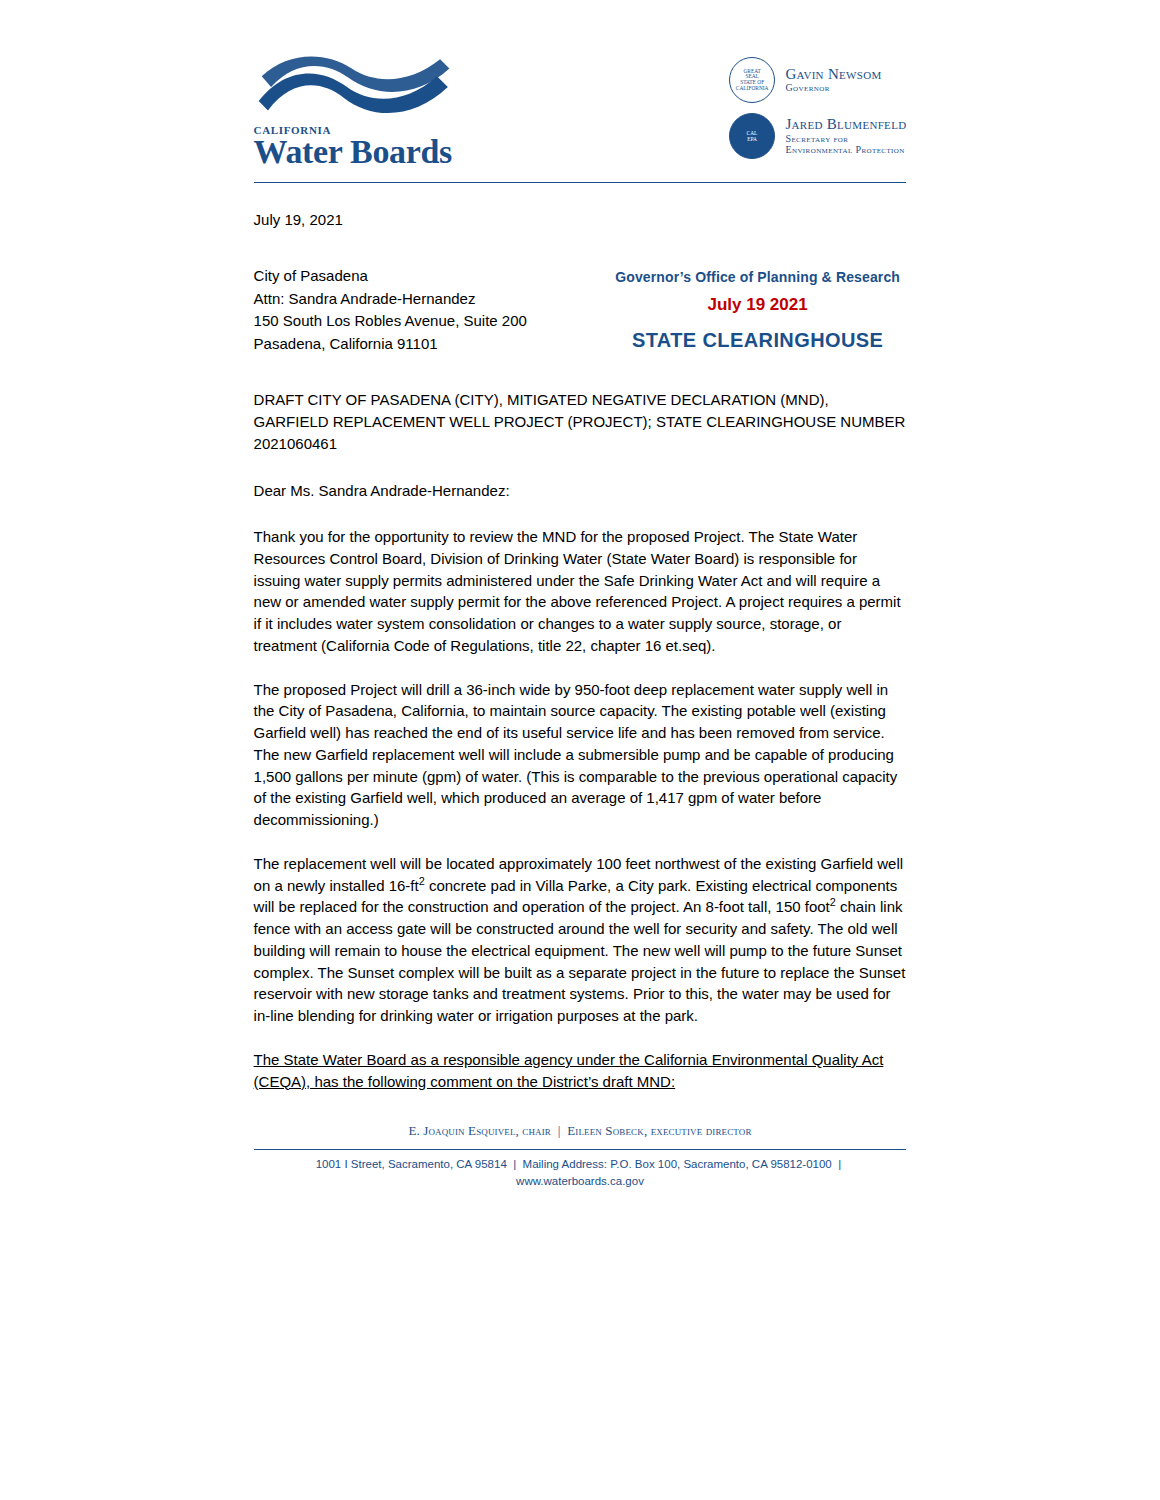CALIFORNIA Water Boards
GREAT
SEAL
STATE OF
CALIFORNIA
Gavin Newsom
Governor
CAL
EPA
Jared Blumenfeld
Secretary for
Environmental Protection
July 19, 2021
City of Pasadena Attn: Sandra Andrade-Hernandez 150 South Los Robles Avenue, Suite 200 Pasadena, California 91101
Governor’s Office of Planning & Research
July 19 2021
STATE CLEARINGHOUSE
Draft City of Pasadena (City), Mitigated Negative Declaration (MND), Garfield Replacement Well Project (Project); State Clearinghouse Number 2021060461
Dear Ms. Sandra Andrade-Hernandez:
Thank you for the opportunity to review the MND for the proposed Project. The State Water Resources Control Board, Division of Drinking Water (State Water Board) is responsible for issuing water supply permits administered under the Safe Drinking Water Act and will require a new or amended water supply permit for the above referenced Project. A project requires a permit if it includes water system consolidation or changes to a water supply source, storage, or treatment (California Code of Regulations, title 22, chapter 16 et.seq).
The proposed Project will drill a 36-inch wide by 950-foot deep replacement water supply well in the City of Pasadena, California, to maintain source capacity. The existing potable well (existing Garfield well) has reached the end of its useful service life and has been removed from service. The new Garfield replacement well will include a submersible pump and be capable of producing 1,500 gallons per minute (gpm) of water. (This is comparable to the previous operational capacity of the existing Garfield well, which produced an average of 1,417 gpm of water before decommissioning.)
The replacement well will be located approximately 100 feet northwest of the existing Garfield well on a newly installed 16-ft2 concrete pad in Villa Parke, a City park. Existing electrical components will be replaced for the construction and operation of the project. An 8-foot tall, 150 foot2 chain link fence with an access gate will be constructed around the well for security and safety. The old well building will remain to house the electrical equipment. The new well will pump to the future Sunset complex. The Sunset complex will be built as a separate project in the future to replace the Sunset reservoir with new storage tanks and treatment systems. Prior to this, the water may be used for in-line blending for drinking water or irrigation purposes at the park.
The State Water Board as a responsible agency under the California Environmental Quality Act (CEQA), has the following comment on the District’s draft MND:
E. Joaquin Esquivel, chair | Eileen Sobeck, executive director
1001 I Street, Sacramento, CA 95814 | Mailing Address: P.O. Box 100, Sacramento, CA 95812-0100 | www.waterboards.ca.gov